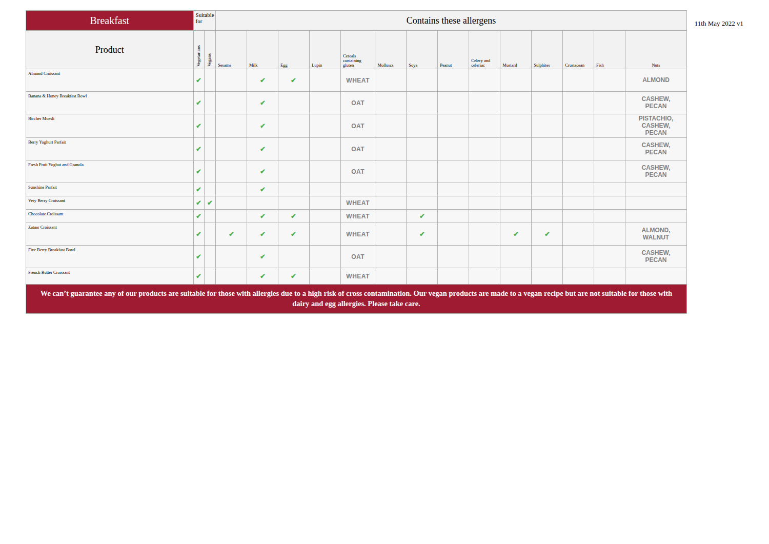11th May 2022 v1
| Breakfast | Suitable for | Contains these allergens |
| Product | Vegetarians | Vegans | Sesame | Milk | Egg | Lupin | Cereals containing gluten | Molluscs | Soya | Peanut | Celery and celeriac | Mustard | Sulphites | Crustacean | Fish | Nuts |
| Almond Croissant | ✔ | | | ✔ | ✔ | | WHEAT | | | | | | | | | ALMOND |
| Banana & Honey Breakfast Bowl | ✔ | | | ✔ | | | OAT | | | | | | | | | CASHEW, PECAN |
| Bircher Muesli | ✔ | | | ✔ | | | OAT | | | | | | | | | PISTACHIO, CASHEW, PECAN |
| Berry Yoghurt Parfait | ✔ | | | ✔ | | | OAT | | | | | | | | | CASHEW, PECAN |
| Fresh Fruit Yoghut and Granola | ✔ | | | ✔ | | | OAT | | | | | | | | | CASHEW, PECAN |
| Sunshine Parfait | ✔ | | | ✔ | | | | | | | | | | | | |
| Very Berry Croissant | ✔ | ✔ | | | | | WHEAT | | | | | | | | | |
| Chocolate Croissant | ✔ | | | ✔ | ✔ | | WHEAT | | ✔ | | | | | | | |
| Zataar Croissant | ✔ | | ✔ | ✔ | ✔ | | WHEAT | | ✔ | | | ✔ | ✔ | | | ALMOND, WALNUT |
| Five Berry Breakfast Bowl | ✔ | | | ✔ | | | OAT | | | | | | | | | CASHEW, PECAN |
| French Butter Croissant | ✔ | | | ✔ | ✔ | | WHEAT | | | | | | | | | |
| We can’t guarantee any of our products are suitable for those with allergies due to a high risk of cross contamination. Our vegan products are made to a vegan recipe but are not suitable for those with dairy and egg allergies. Please take care. |